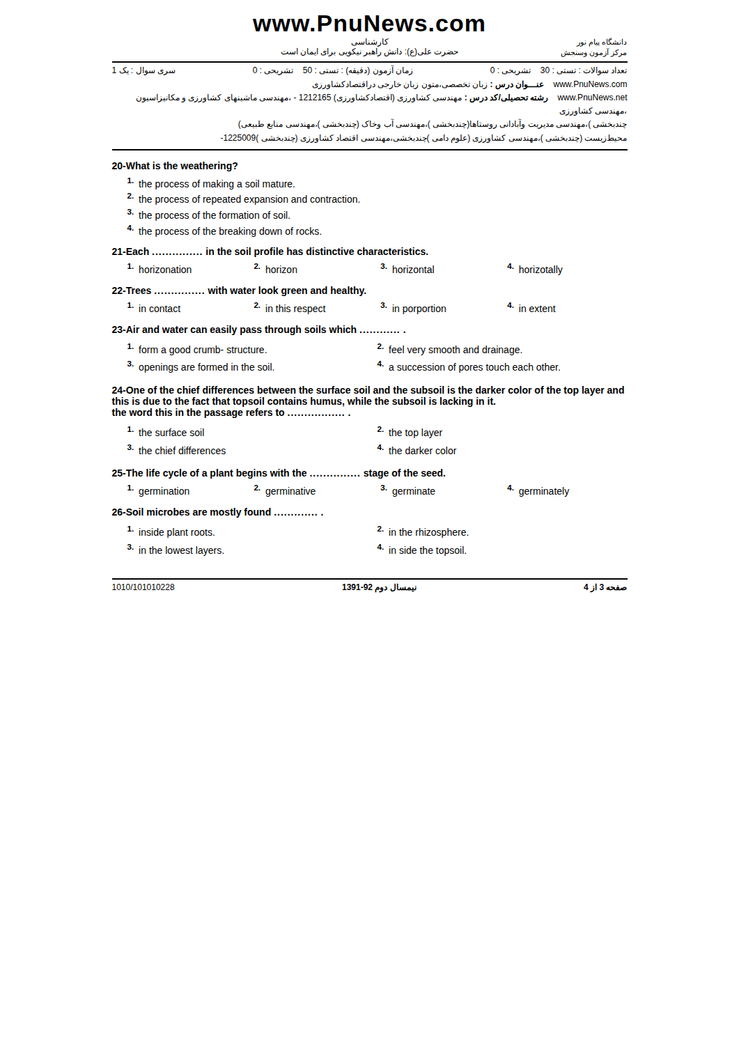www.PnuNews.com
کارشناسی
حضرت علی(ع): دانش راهبر نیکویی برای ایمان است
دانشگاه پیام نور
مرکز آزمون وسنجش
تعداد سوالات : تستی : 30 تشریحی : 0
زمان آزمون (دقیقه) : تستی : 50 تشریحی : 0
سری سوال : یک 1
www.PnuNews.com عنـــوان درس : زبان تخصصی،متون زبان خارجی دراقتصادکشاورزی
www.PnuNews.net رشته تحصیلی/کد درس : مهندسی کشاورزی (اقتصادکشاورزی) 1212165 - ،مهندسی ماشینهای کشاورزی و مکانیزاسیون ،مهندسی کشاورزی
چندبخشی )،مهندسی مدیریت وآبادانی روستاها(چندبخشی )،مهندسی آب وخاک (چندبخشی )،مهندسی منابع طبیعی)
محیط‌زیست (چندبخشی )،مهندسی کشاورزی (علوم دامی )چندبخشی،مهندسی اقتصاد کشاورزی (چندبخشی )1225009-
20-What is the weathering?
1. the process of making a soil mature.
2. the process of repeated expansion and contraction.
3. the process of the formation of soil.
4. the process of the breaking down of rocks.
21-Each ............... in the soil profile has distinctive characteristics.
1. horizonation
2. horizon
3. horizontal
4. horizotally
22-Trees ............... with water look green and healthy.
1. in contact
2. in this respect
3. in porportion
4. in extent
23-Air and water can easily pass through soils which ............ .
1. form a good crumb- structure.
2. feel very smooth and drainage.
3. openings are formed in the soil.
4. a succession of pores touch each other.
24-One of the chief differences between the surface soil and the subsoil is the darker color of the top layer and this is due to the fact that topsoil contains humus, while the subsoil is lacking in it.
the word this in the passage refers to ................. .
1. the surface soil
2. the top layer
3. the chief differences
4. the darker color
25-The life cycle of a plant begins with the ............... stage of the seed.
1. germination
2. germinative
3. germinate
4. germinately
26-Soil microbes are mostly found ............. .
1. inside plant roots.
2. in the rhizosphere.
3. in the lowest layers.
4. in side the topsoil.
صفحه 3 از 4
نیمسال دوم 92-1391
1010/101010228